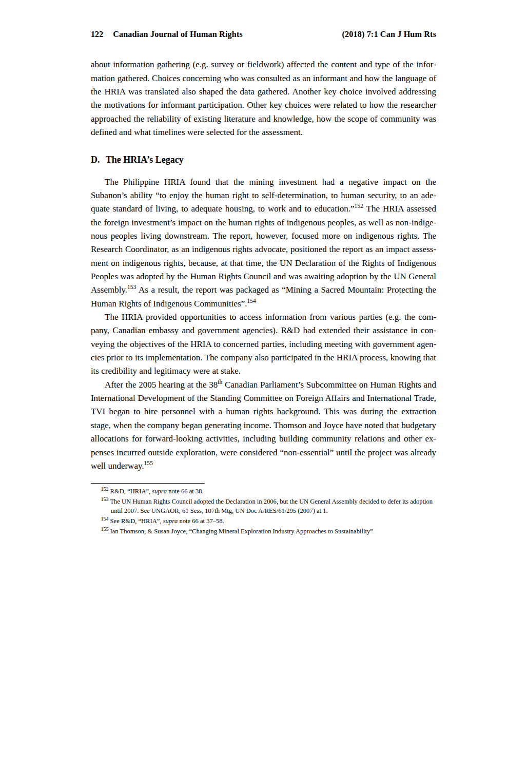122 Canadian Journal of Human Rights (2018) 7:1 Can J Hum Rts
about information gathering (e.g. survey or fieldwork) affected the content and type of the information gathered. Choices concerning who was consulted as an informant and how the language of the HRIA was translated also shaped the data gathered. Another key choice involved addressing the motivations for informant participation. Other key choices were related to how the researcher approached the reliability of existing literature and knowledge, how the scope of community was defined and what timelines were selected for the assessment.
D. The HRIA’s Legacy
The Philippine HRIA found that the mining investment had a negative impact on the Subanon’s ability “to enjoy the human right to self-determination, to human security, to an adequate standard of living, to adequate housing, to work and to education.”152 The HRIA assessed the foreign investment’s impact on the human rights of indigenous peoples, as well as non-indigenous peoples living downstream. The report, however, focused more on indigenous rights. The Research Coordinator, as an indigenous rights advocate, positioned the report as an impact assessment on indigenous rights, because, at that time, the UN Declaration of the Rights of Indigenous Peoples was adopted by the Human Rights Council and was awaiting adoption by the UN General Assembly.153 As a result, the report was packaged as “Mining a Sacred Mountain: Protecting the Human Rights of Indigenous Communities”.154
The HRIA provided opportunities to access information from various parties (e.g. the company, Canadian embassy and government agencies). R&D had extended their assistance in conveying the objectives of the HRIA to concerned parties, including meeting with government agencies prior to its implementation. The company also participated in the HRIA process, knowing that its credibility and legitimacy were at stake.
After the 2005 hearing at the 38th Canadian Parliament’s Subcommittee on Human Rights and International Development of the Standing Committee on Foreign Affairs and International Trade, TVI began to hire personnel with a human rights background. This was during the extraction stage, when the company began generating income. Thomson and Joyce have noted that budgetary allocations for forward-looking activities, including building community relations and other expenses incurred outside exploration, were considered “non-essential” until the project was already well underway.155
152 R&D, “HRIA”, supra note 66 at 38.
153 The UN Human Rights Council adopted the Declaration in 2006, but the UN General Assembly decided to defer its adoption until 2007. See UNGAOR, 61 Sess, 107th Mtg, UN Doc A/RES/61/295 (2007) at 1.
154 See R&D, “HRIA”, supra note 66 at 37–58.
155 Ian Thomson, & Susan Joyce, “Changing Mineral Exploration Industry Approaches to Sustainability”